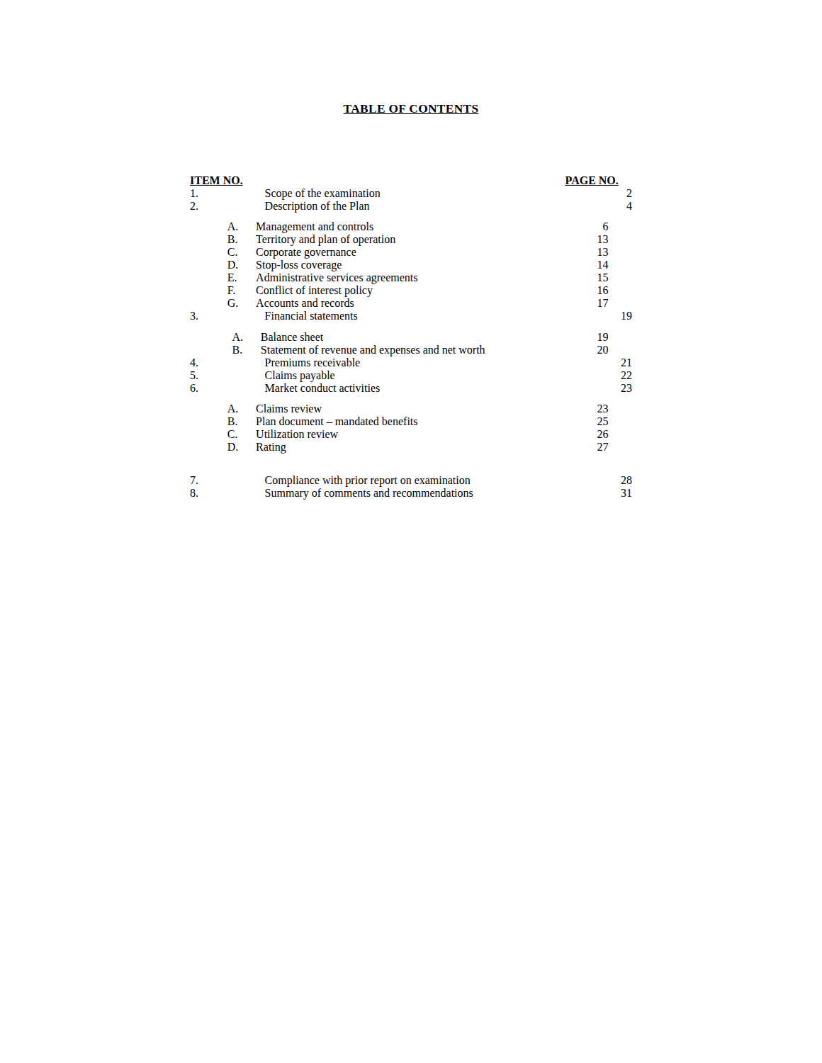TABLE OF CONTENTS
| ITEM NO. | | PAGE NO. |
| 1. | Scope of the examination | 2 |
| 2. | Description of the Plan | 4 |
| / A. / Management and controls / 6 / / B. / Territory and plan of operation / 13 / / C. / Corporate governance / 13 / / D. / Stop-loss coverage / 14 / / E. / Administrative services agreements / 15 / / F. / Conflict of interest policy / 16 / / G. / Accounts and records / 17 / |
| 3. | Financial statements | 19 |
| / A. / Balance sheet / 19 / / B. / Statement of revenue and expenses and net worth / 20 / |
| 4. | Premiums receivable | 21 |
| 5. | Claims payable | 22 |
| 6. | Market conduct activities | 23 |
| / A. / Claims review / 23 / / B. / Plan document – mandated benefits / 25 / / C. / Utilization review / 26 / / D. / Rating / 27 / |
| 7. | Compliance with prior report on examination | 28 |
| 8. | Summary of comments and recommendations | 31 |